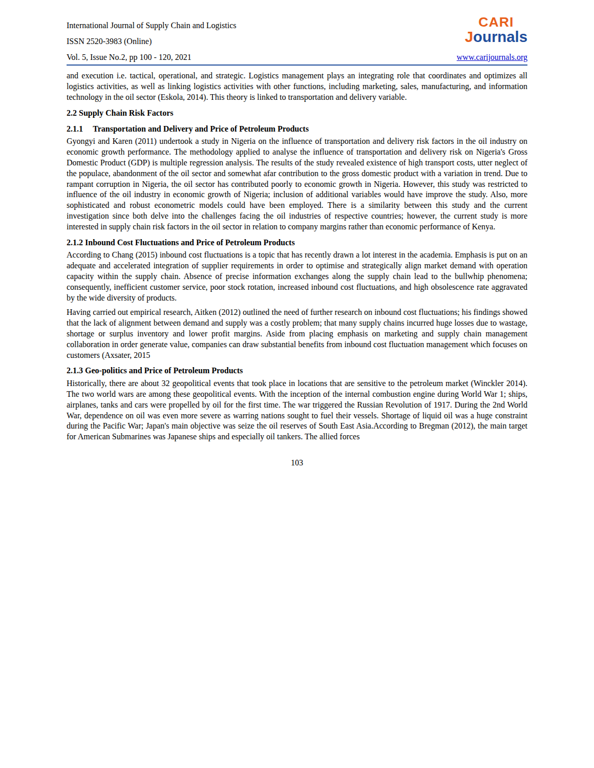CARI
Journals
International Journal of Supply Chain and Logistics
ISSN 2520-3983 (Online)
Vol. 5, Issue No.2, pp 100 - 120, 2021 www.carijournals.org
and execution i.e. tactical, operational, and strategic. Logistics management plays an integrating role that coordinates and optimizes all logistics activities, as well as linking logistics activities with other functions, including marketing, sales, manufacturing, and information technology in the oil sector (Eskola, 2014). This theory is linked to transportation and delivery variable.
2.2 Supply Chain Risk Factors
2.1.1 Transportation and Delivery and Price of Petroleum Products
Gyongyi and Karen (2011) undertook a study in Nigeria on the influence of transportation and delivery risk factors in the oil industry on economic growth performance. The methodology applied to analyse the influence of transportation and delivery risk on Nigeria's Gross Domestic Product (GDP) is multiple regression analysis. The results of the study revealed existence of high transport costs, utter neglect of the populace, abandonment of the oil sector and somewhat afar contribution to the gross domestic product with a variation in trend. Due to rampant corruption in Nigeria, the oil sector has contributed poorly to economic growth in Nigeria. However, this study was restricted to influence of the oil industry in economic growth of Nigeria; inclusion of additional variables would have improve the study. Also, more sophisticated and robust econometric models could have been employed. There is a similarity between this study and the current investigation since both delve into the challenges facing the oil industries of respective countries; however, the current study is more interested in supply chain risk factors in the oil sector in relation to company margins rather than economic performance of Kenya.
2.1.2 Inbound Cost Fluctuations and Price of Petroleum Products
According to Chang (2015) inbound cost fluctuations is a topic that has recently drawn a lot interest in the academia. Emphasis is put on an adequate and accelerated integration of supplier requirements in order to optimise and strategically align market demand with operation capacity within the supply chain. Absence of precise information exchanges along the supply chain lead to the bullwhip phenomena; consequently, inefficient customer service, poor stock rotation, increased inbound cost fluctuations, and high obsolescence rate aggravated by the wide diversity of products.
Having carried out empirical research, Aitken (2012) outlined the need of further research on inbound cost fluctuations; his findings showed that the lack of alignment between demand and supply was a costly problem; that many supply chains incurred huge losses due to wastage, shortage or surplus inventory and lower profit margins. Aside from placing emphasis on marketing and supply chain management collaboration in order generate value, companies can draw substantial benefits from inbound cost fluctuation management which focuses on customers (Axsater, 2015
2.1.3 Geo-politics and Price of Petroleum Products
Historically, there are about 32 geopolitical events that took place in locations that are sensitive to the petroleum market (Winckler 2014). The two world wars are among these geopolitical events. With the inception of the internal combustion engine during World War 1; ships, airplanes, tanks and cars were propelled by oil for the first time. The war triggered the Russian Revolution of 1917. During the 2nd World War, dependence on oil was even more severe as warring nations sought to fuel their vessels. Shortage of liquid oil was a huge constraint during the Pacific War; Japan's main objective was seize the oil reserves of South East Asia.According to Bregman (2012), the main target for American Submarines was Japanese ships and especially oil tankers. The allied forces
103